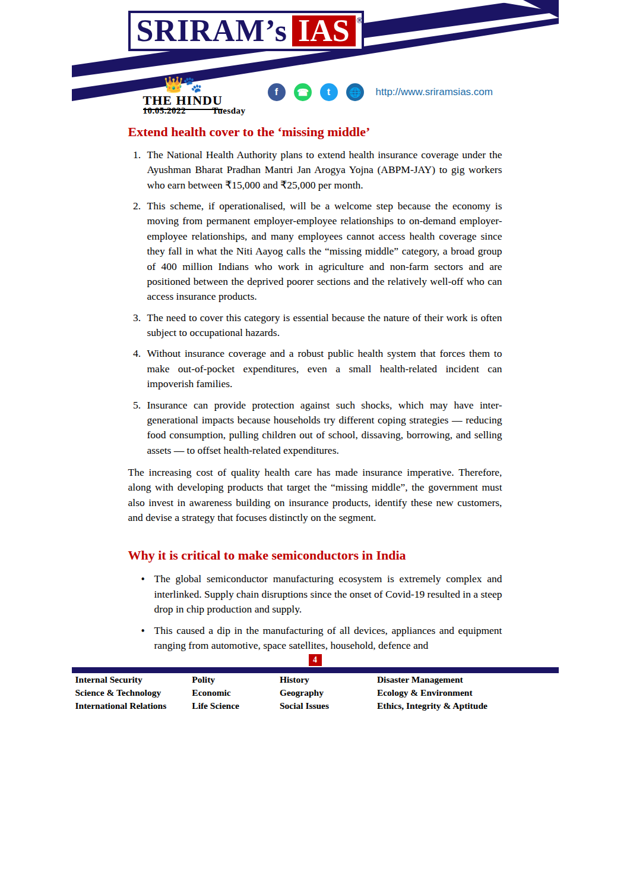SRIRAM’s IAS®
👑🐾
THE HINDU
f ☎ t 🌐 http://www.sriramsias.com
10.05.2022 Tuesday
Extend health cover to the ‘missing middle’
The National Health Authority plans to extend health insurance coverage under the Ayushman Bharat Pradhan Mantri Jan Arogya Yojna (ABPM-JAY) to gig workers who earn between ₹15,000 and ₹25,000 per month.
This scheme, if operationalised, will be a welcome step because the economy is moving from permanent employer-employee relationships to on-demand employer-employee relationships, and many employees cannot access health coverage since they fall in what the Niti Aayog calls the “missing middle” category, a broad group of 400 million Indians who work in agriculture and non-farm sectors and are positioned between the deprived poorer sections and the relatively well-off who can access insurance products.
The need to cover this category is essential because the nature of their work is often subject to occupational hazards.
Without insurance coverage and a robust public health system that forces them to make out-of-pocket expenditures, even a small health-related incident can impoverish families.
Insurance can provide protection against such shocks, which may have inter-generational impacts because households try different coping strategies — reducing food consumption, pulling children out of school, dissaving, borrowing, and selling assets — to offset health-related expenditures.
The increasing cost of quality health care has made insurance imperative. Therefore, along with developing products that target the “missing middle”, the government must also invest in awareness building on insurance products, identify these new customers, and devise a strategy that focuses distinctly on the segment.
Why it is critical to make semiconductors in India
The global semiconductor manufacturing ecosystem is extremely complex and interlinked. Supply chain disruptions since the onset of Covid-19 resulted in a steep drop in chip production and supply.
This caused a dip in the manufacturing of all devices, appliances and equipment ranging from automotive, space satellites, household, defence and
4
| Internal Security | Polity | History | Disaster Management |
| Science & Technology | Economic | Geography | Ecology & Environment |
| International Relations | Life Science | Social Issues | Ethics, Integrity & Aptitude |